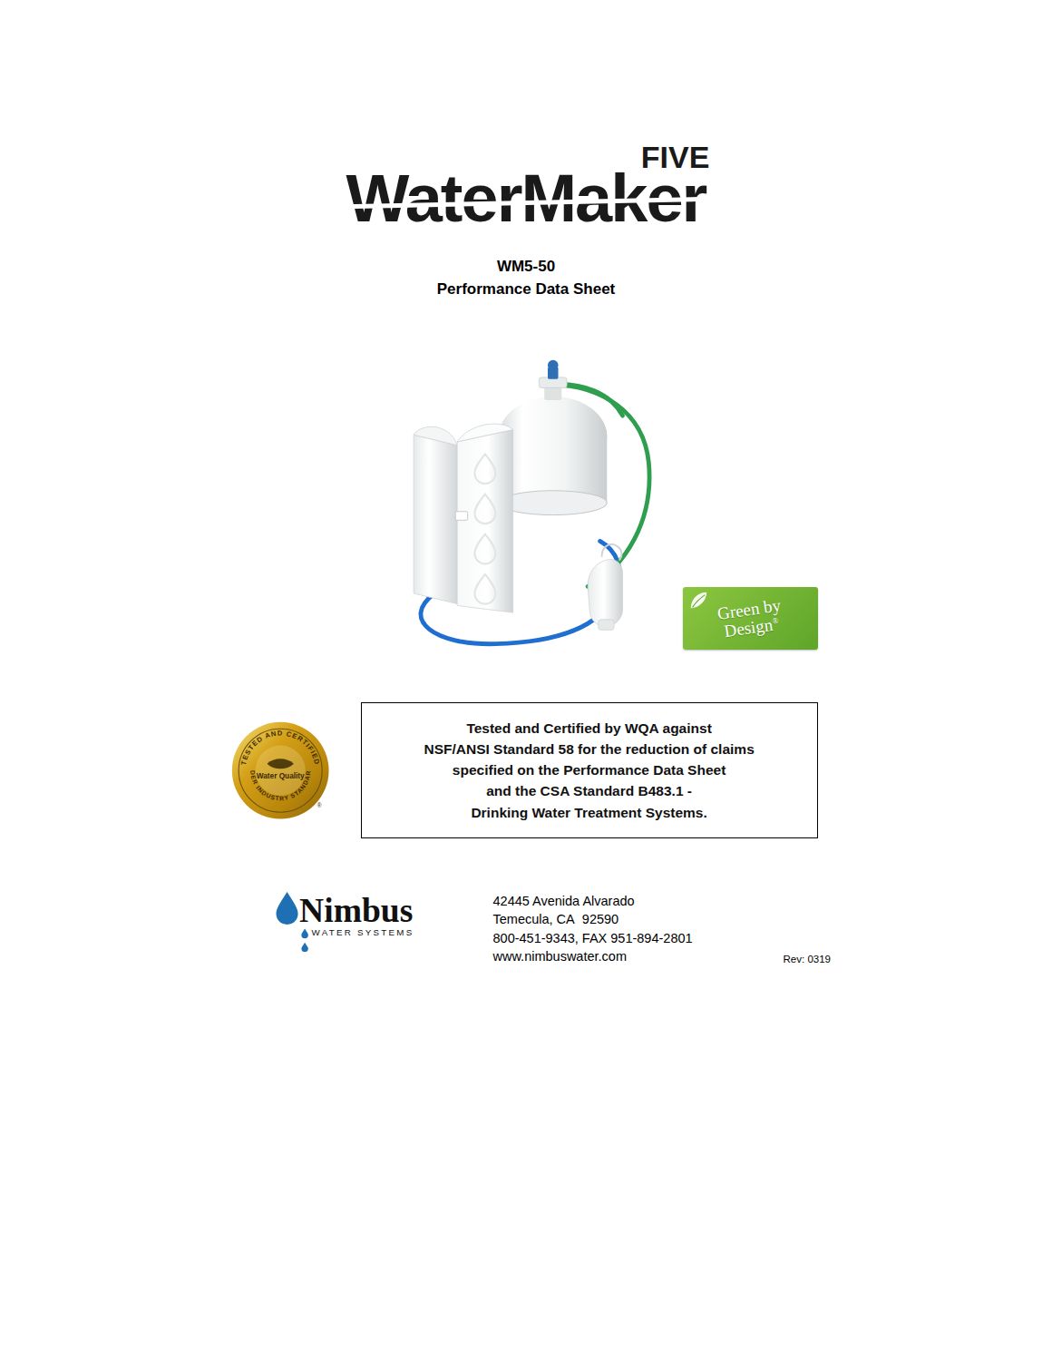WaterMaker FIVE
WM5-50
Performance Data Sheet
Green by
Design®
TESTED AND CERTIFIED UNDER INDUSTRY STANDARDS Water Quality ®
Tested and Certified by WQA against
NSF/ANSI Standard 58 for the reduction of claims
specified on the Performance Data Sheet
and the CSA Standard B483.1 -
Drinking Water Treatment Systems.
Nimbus WATER SYSTEMS
42445 Avenida Alvarado
Temecula, CA 92590
800-451-9343, FAX 951-894-2801
www.nimbuswater.com
Rev: 0319